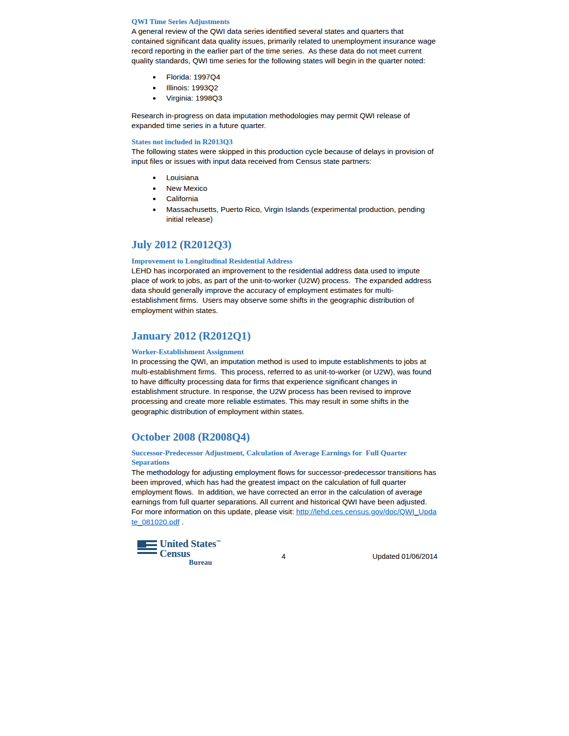QWI Time Series Adjustments
A general review of the QWI data series identified several states and quarters that contained significant data quality issues, primarily related to unemployment insurance wage record reporting in the earlier part of the time series. As these data do not meet current quality standards, QWI time series for the following states will begin in the quarter noted:
Florida: 1997Q4
Illinois: 1993Q2
Virginia: 1998Q3
Research in-progress on data imputation methodologies may permit QWI release of expanded time series in a future quarter.
States not included in R2013Q3
The following states were skipped in this production cycle because of delays in provision of input files or issues with input data received from Census state partners:
Louisiana
New Mexico
California
Massachusetts, Puerto Rico, Virgin Islands (experimental production, pending initial release)
July 2012 (R2012Q3)
Improvement to Longitudinal Residential Address
LEHD has incorporated an improvement to the residential address data used to impute place of work to jobs, as part of the unit-to-worker (U2W) process. The expanded address data should generally improve the accuracy of employment estimates for multi-establishment firms. Users may observe some shifts in the geographic distribution of employment within states.
January 2012 (R2012Q1)
Worker-Establishment Assignment
In processing the QWI, an imputation method is used to impute establishments to jobs at multi-establishment firms. This process, referred to as unit-to-worker (or U2W), was found to have difficulty processing data for firms that experience significant changes in establishment structure. In response, the U2W process has been revised to improve processing and create more reliable estimates. This may result in some shifts in the geographic distribution of employment within states.
October 2008 (R2008Q4)
Successor-Predecessor Adjustment, Calculation of Average Earnings for Full Quarter Separations
The methodology for adjusting employment flows for successor-predecessor transitions has been improved, which has had the greatest impact on the calculation of full quarter employment flows. In addition, we have corrected an error in the calculation of average earnings from full quarter separations. All current and historical QWI have been adjusted. For more information on this update, please visit: http://lehd.ces.census.gov/doc/QWI_Update_081020.pdf .
United States™
Census
Bureau
4
Updated 01/06/2014